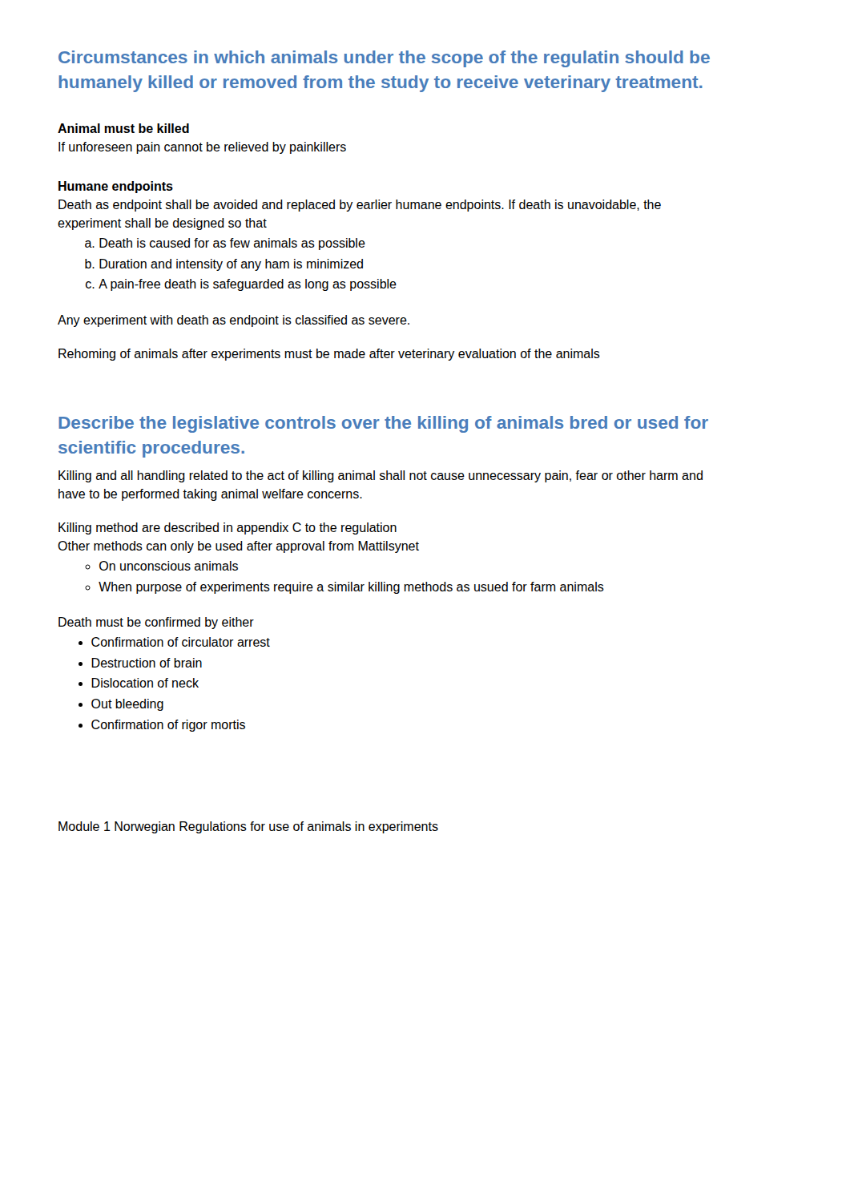Circumstances in which animals under the scope of the regulatin should be humanely killed or removed from the study to receive veterinary treatment.
Animal must be killed
If unforeseen pain cannot be relieved by painkillers
Humane endpoints
Death as endpoint shall be avoided and replaced by earlier humane endpoints. If death is unavoidable, the experiment shall be designed so that
Death is caused for as few animals as possible
Duration and intensity of any ham is minimized
A pain-free death is safeguarded as long as possible
Any experiment with death as endpoint is classified as severe.
Rehoming of animals after experiments must be made after veterinary evaluation of the animals
Describe the legislative controls over the killing of animals bred or used for scientific procedures.
Killing and all handling related to the act of killing animal shall not cause unnecessary pain, fear or other harm and have to be performed taking animal welfare concerns.
Killing method are described in appendix C to the regulation
Other methods can only be used after approval from Mattilsynet
On unconscious animals
When purpose of experiments require a similar killing methods as usued for farm animals
Death must be confirmed by either
Confirmation of circulator arrest
Destruction of brain
Dislocation of neck
Out bleeding
Confirmation of rigor mortis
Module 1 Norwegian Regulations for use of animals in experiments